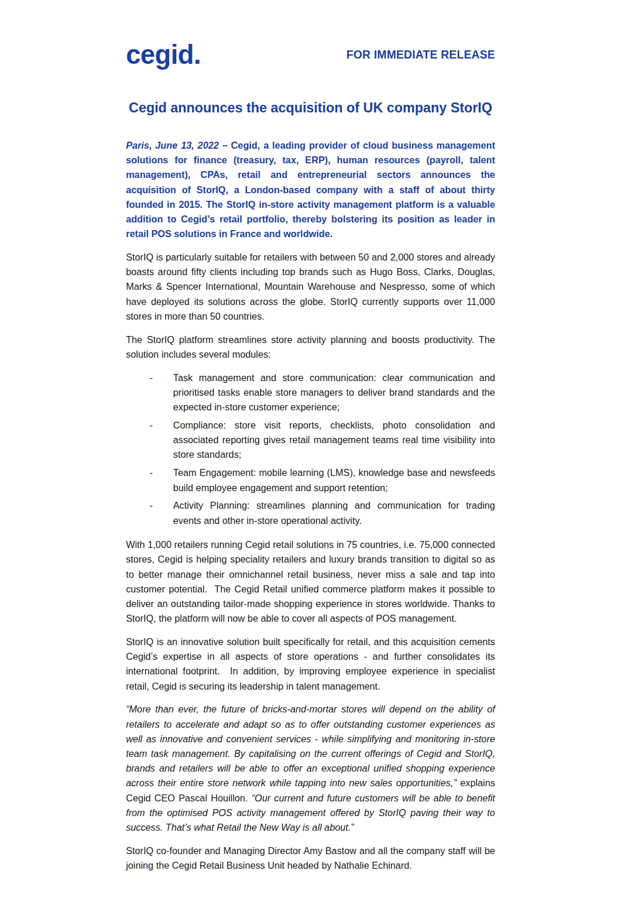cegid.
FOR IMMEDIATE RELEASE
Cegid announces the acquisition of UK company StorIQ
Paris, June 13, 2022 – Cegid, a leading provider of cloud business management solutions for finance (treasury, tax, ERP), human resources (payroll, talent management), CPAs, retail and entrepreneurial sectors announces the acquisition of StorIQ, a London-based company with a staff of about thirty founded in 2015. The StorIQ in-store activity management platform is a valuable addition to Cegid’s retail portfolio, thereby bolstering its position as leader in retail POS solutions in France and worldwide.
StorIQ is particularly suitable for retailers with between 50 and 2,000 stores and already boasts around fifty clients including top brands such as Hugo Boss, Clarks, Douglas, Marks & Spencer International, Mountain Warehouse and Nespresso, some of which have deployed its solutions across the globe. StorIQ currently supports over 11,000 stores in more than 50 countries.
The StorIQ platform streamlines store activity planning and boosts productivity. The solution includes several modules:
Task management and store communication: clear communication and prioritised tasks enable store managers to deliver brand standards and the expected in-store customer experience;
Compliance: store visit reports, checklists, photo consolidation and associated reporting gives retail management teams real time visibility into store standards;
Team Engagement: mobile learning (LMS), knowledge base and newsfeeds build employee engagement and support retention;
Activity Planning: streamlines planning and communication for trading events and other in-store operational activity.
With 1,000 retailers running Cegid retail solutions in 75 countries, i.e. 75,000 connected stores, Cegid is helping speciality retailers and luxury brands transition to digital so as to better manage their omnichannel retail business, never miss a sale and tap into customer potential. The Cegid Retail unified commerce platform makes it possible to deliver an outstanding tailor-made shopping experience in stores worldwide. Thanks to StorIQ, the platform will now be able to cover all aspects of POS management.
StorIQ is an innovative solution built specifically for retail, and this acquisition cements Cegid’s expertise in all aspects of store operations - and further consolidates its international footprint. In addition, by improving employee experience in specialist retail, Cegid is securing its leadership in talent management.
“More than ever, the future of bricks-and-mortar stores will depend on the ability of retailers to accelerate and adapt so as to offer outstanding customer experiences as well as innovative and convenient services - while simplifying and monitoring in-store team task management. By capitalising on the current offerings of Cegid and StorIQ, brands and retailers will be able to offer an exceptional unified shopping experience across their entire store network while tapping into new sales opportunities,” explains Cegid CEO Pascal Houillon. “Our current and future customers will be able to benefit from the optimised POS activity management offered by StorIQ paving their way to success. That’s what Retail the New Way is all about.”
StorIQ co-founder and Managing Director Amy Bastow and all the company staff will be joining the Cegid Retail Business Unit headed by Nathalie Echinard.